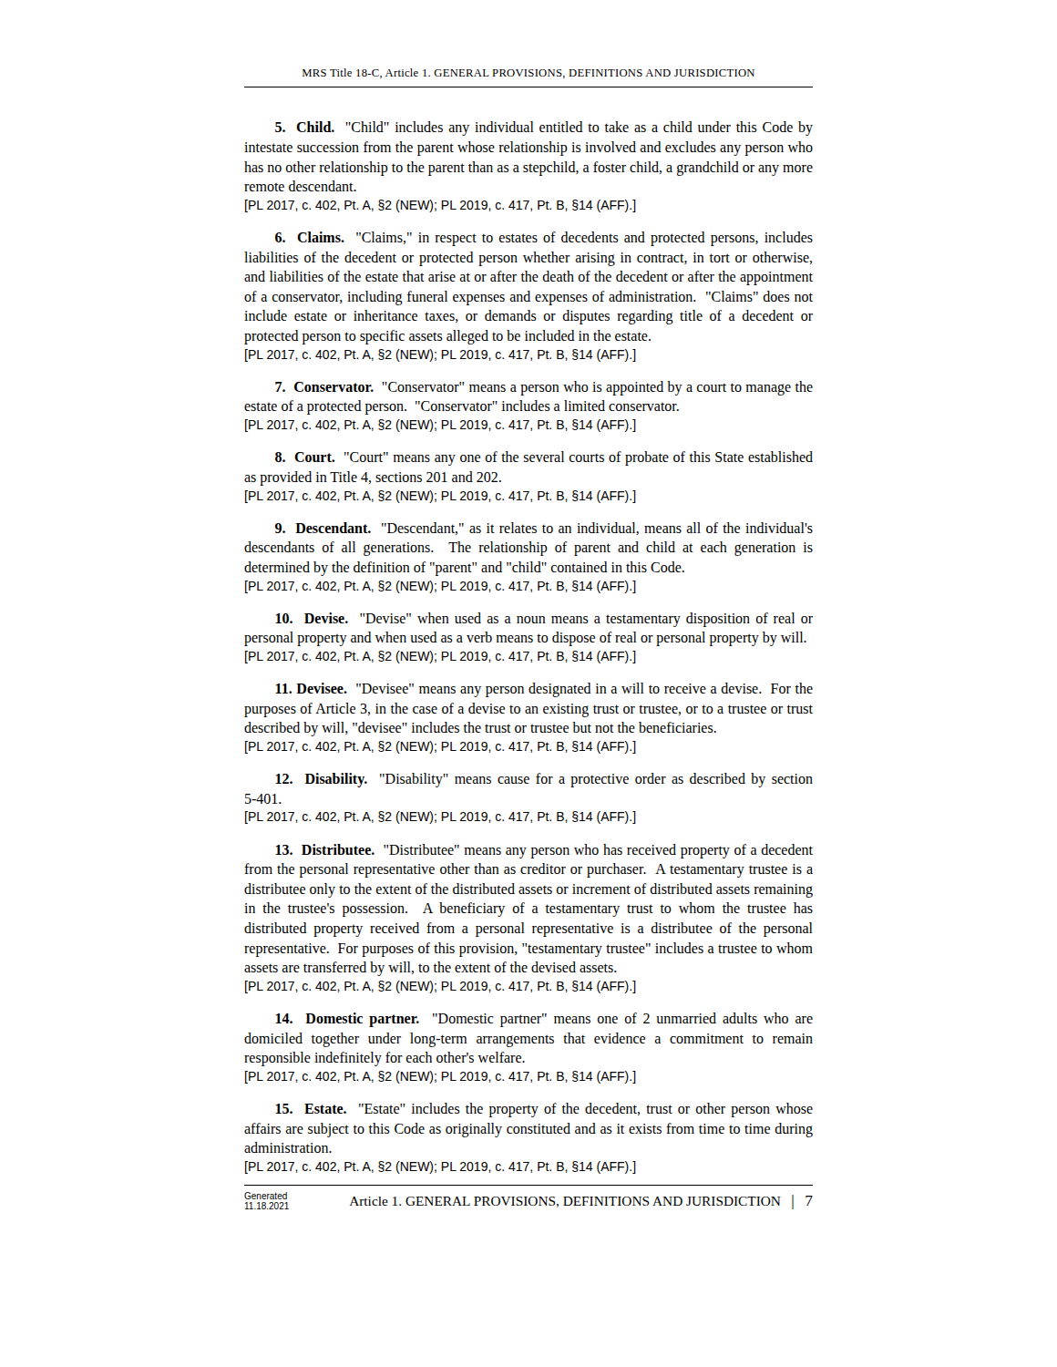MRS Title 18-C, Article 1. GENERAL PROVISIONS, DEFINITIONS AND JURISDICTION
5. Child. "Child" includes any individual entitled to take as a child under this Code by intestate succession from the parent whose relationship is involved and excludes any person who has no other relationship to the parent than as a stepchild, a foster child, a grandchild or any more remote descendant.
[PL 2017, c. 402, Pt. A, §2 (NEW); PL 2019, c. 417, Pt. B, §14 (AFF).]
6. Claims. "Claims," in respect to estates of decedents and protected persons, includes liabilities of the decedent or protected person whether arising in contract, in tort or otherwise, and liabilities of the estate that arise at or after the death of the decedent or after the appointment of a conservator, including funeral expenses and expenses of administration. "Claims" does not include estate or inheritance taxes, or demands or disputes regarding title of a decedent or protected person to specific assets alleged to be included in the estate.
[PL 2017, c. 402, Pt. A, §2 (NEW); PL 2019, c. 417, Pt. B, §14 (AFF).]
7. Conservator. "Conservator" means a person who is appointed by a court to manage the estate of a protected person. "Conservator" includes a limited conservator.
[PL 2017, c. 402, Pt. A, §2 (NEW); PL 2019, c. 417, Pt. B, §14 (AFF).]
8. Court. "Court" means any one of the several courts of probate of this State established as provided in Title 4, sections 201 and 202.
[PL 2017, c. 402, Pt. A, §2 (NEW); PL 2019, c. 417, Pt. B, §14 (AFF).]
9. Descendant. "Descendant," as it relates to an individual, means all of the individual's descendants of all generations. The relationship of parent and child at each generation is determined by the definition of "parent" and "child" contained in this Code.
[PL 2017, c. 402, Pt. A, §2 (NEW); PL 2019, c. 417, Pt. B, §14 (AFF).]
10. Devise. "Devise" when used as a noun means a testamentary disposition of real or personal property and when used as a verb means to dispose of real or personal property by will.
[PL 2017, c. 402, Pt. A, §2 (NEW); PL 2019, c. 417, Pt. B, §14 (AFF).]
11. Devisee. "Devisee" means any person designated in a will to receive a devise. For the purposes of Article 3, in the case of a devise to an existing trust or trustee, or to a trustee or trust described by will, "devisee" includes the trust or trustee but not the beneficiaries.
[PL 2017, c. 402, Pt. A, §2 (NEW); PL 2019, c. 417, Pt. B, §14 (AFF).]
12. Disability. "Disability" means cause for a protective order as described by section 5‑401.
[PL 2017, c. 402, Pt. A, §2 (NEW); PL 2019, c. 417, Pt. B, §14 (AFF).]
13. Distributee. "Distributee" means any person who has received property of a decedent from the personal representative other than as creditor or purchaser. A testamentary trustee is a distributee only to the extent of the distributed assets or increment of distributed assets remaining in the trustee's possession. A beneficiary of a testamentary trust to whom the trustee has distributed property received from a personal representative is a distributee of the personal representative. For purposes of this provision, "testamentary trustee" includes a trustee to whom assets are transferred by will, to the extent of the devised assets.
[PL 2017, c. 402, Pt. A, §2 (NEW); PL 2019, c. 417, Pt. B, §14 (AFF).]
14. Domestic partner. "Domestic partner" means one of 2 unmarried adults who are domiciled together under long-term arrangements that evidence a commitment to remain responsible indefinitely for each other's welfare.
[PL 2017, c. 402, Pt. A, §2 (NEW); PL 2019, c. 417, Pt. B, §14 (AFF).]
15. Estate. "Estate" includes the property of the decedent, trust or other person whose affairs are subject to this Code as originally constituted and as it exists from time to time during administration.
[PL 2017, c. 402, Pt. A, §2 (NEW); PL 2019, c. 417, Pt. B, §14 (AFF).]
Generated
11.18.2021
Article 1. GENERAL PROVISIONS, DEFINITIONS AND JURISDICTION
|7